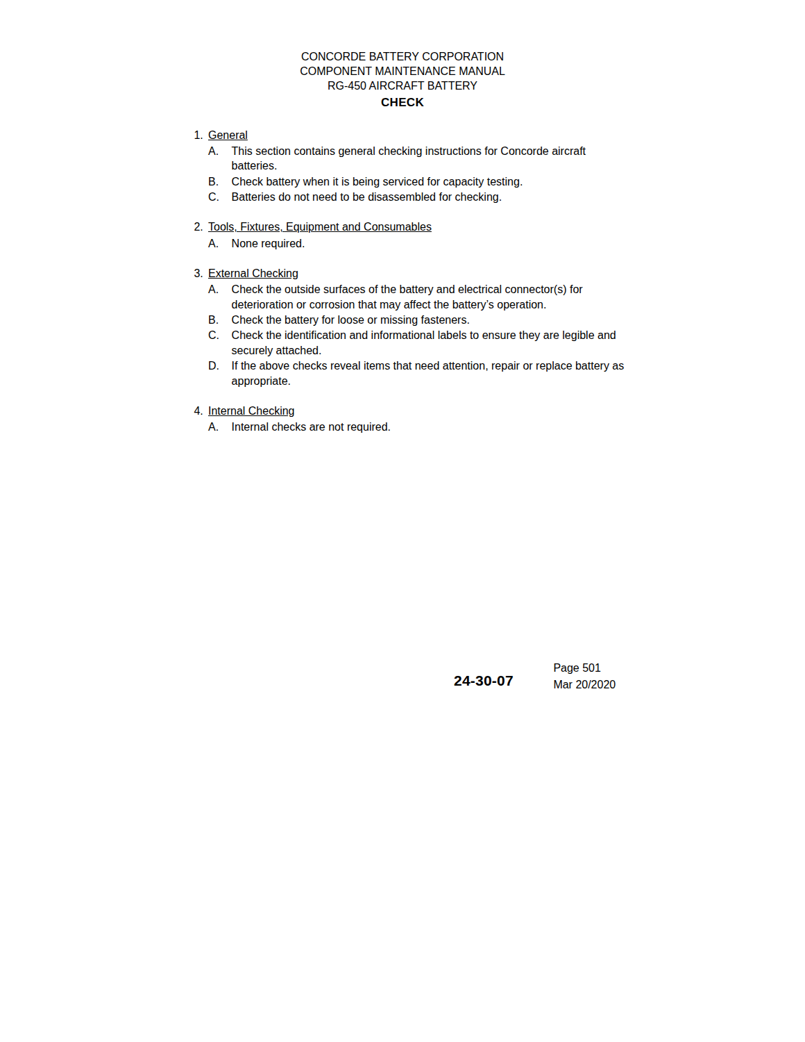CONCORDE BATTERY CORPORATION COMPONENT MAINTENANCE MANUAL RG-450 AIRCRAFT BATTERY
CHECK
1. General
A. This section contains general checking instructions for Concorde aircraft batteries.
B. Check battery when it is being serviced for capacity testing.
C. Batteries do not need to be disassembled for checking.
2. Tools, Fixtures, Equipment and Consumables
A. None required.
3. External Checking
A. Check the outside surfaces of the battery and electrical connector(s) for deterioration or corrosion that may affect the battery’s operation.
B. Check the battery for loose or missing fasteners.
C. Check the identification and informational labels to ensure they are legible and securely attached.
D. If the above checks reveal items that need attention, repair or replace battery as appropriate.
4. Internal Checking
A. Internal checks are not required.
24-30-07
Page 501
Mar 20/2020